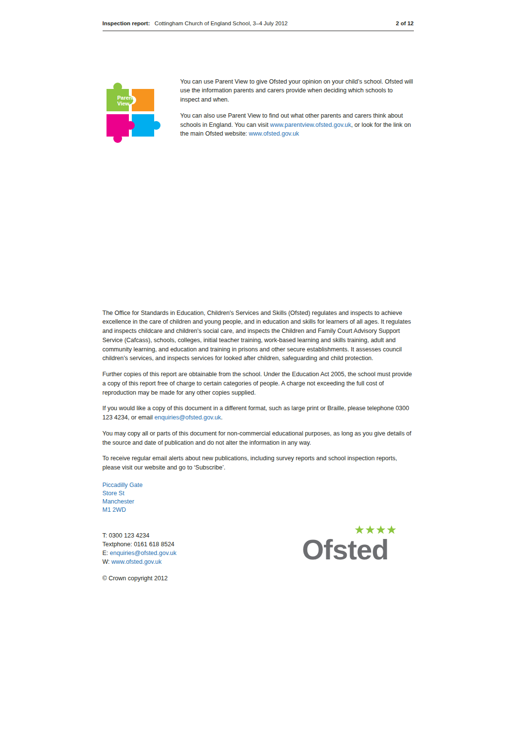Inspection report: Cottingham Church of England School, 3–4 July 2012
2 of 12
Parent View
You can use Parent View to give Ofsted your opinion on your child’s school. Ofsted will use the information parents and carers provide when deciding which schools to inspect and when.
You can also use Parent View to find out what other parents and carers think about schools in England. You can visit www.parentview.ofsted.gov.uk, or look for the link on the main Ofsted website: www.ofsted.gov.uk
The Office for Standards in Education, Children's Services and Skills (Ofsted) regulates and inspects to achieve excellence in the care of children and young people, and in education and skills for learners of all ages. It regulates and inspects childcare and children's social care, and inspects the Children and Family Court Advisory Support Service (Cafcass), schools, colleges, initial teacher training, work-based learning and skills training, adult and community learning, and education and training in prisons and other secure establishments. It assesses council children’s services, and inspects services for looked after children, safeguarding and child protection.
Further copies of this report are obtainable from the school. Under the Education Act 2005, the school must provide a copy of this report free of charge to certain categories of people. A charge not exceeding the full cost of reproduction may be made for any other copies supplied.
If you would like a copy of this document in a different format, such as large print or Braille, please telephone 0300 123 4234, or email enquiries@ofsted.gov.uk.
You may copy all or parts of this document for non-commercial educational purposes, as long as you give details of the source and date of publication and do not alter the information in any way.
To receive regular email alerts about new publications, including survey reports and school inspection reports, please visit our website and go to ‘Subscribe’.
Piccadilly Gate Store St Manchester M1 2WD
T: 0300 123 4234
Textphone: 0161 618 8524
E: enquiries@ofsted.gov.uk
W: www.ofsted.gov.uk
© Crown copyright 2012
Ofsted